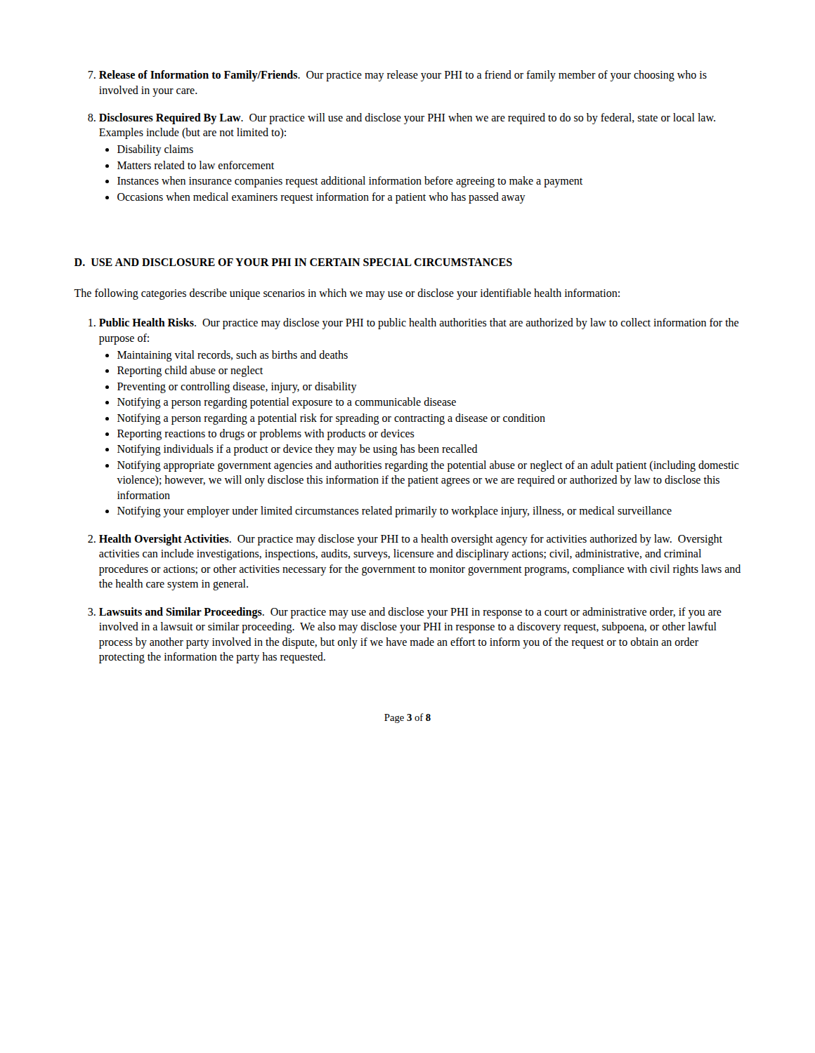Release of Information to Family/Friends. Our practice may release your PHI to a friend or family member of your choosing who is involved in your care.
Disclosures Required By Law. Our practice will use and disclose your PHI when we are required to do so by federal, state or local law. Examples include (but are not limited to):
Disability claims
Matters related to law enforcement
Instances when insurance companies request additional information before agreeing to make a payment
Occasions when medical examiners request information for a patient who has passed away
D. USE AND DISCLOSURE OF YOUR PHI IN CERTAIN SPECIAL CIRCUMSTANCES
The following categories describe unique scenarios in which we may use or disclose your identifiable health information:
Public Health Risks. Our practice may disclose your PHI to public health authorities that are authorized by law to collect information for the purpose of:
Maintaining vital records, such as births and deaths
Reporting child abuse or neglect
Preventing or controlling disease, injury, or disability
Notifying a person regarding potential exposure to a communicable disease
Notifying a person regarding a potential risk for spreading or contracting a disease or condition
Reporting reactions to drugs or problems with products or devices
Notifying individuals if a product or device they may be using has been recalled
Notifying appropriate government agencies and authorities regarding the potential abuse or neglect of an adult patient (including domestic violence); however, we will only disclose this information if the patient agrees or we are required or authorized by law to disclose this information
Notifying your employer under limited circumstances related primarily to workplace injury, illness, or medical surveillance
Health Oversight Activities. Our practice may disclose your PHI to a health oversight agency for activities authorized by law. Oversight activities can include investigations, inspections, audits, surveys, licensure and disciplinary actions; civil, administrative, and criminal procedures or actions; or other activities necessary for the government to monitor government programs, compliance with civil rights laws and the health care system in general.
Lawsuits and Similar Proceedings. Our practice may use and disclose your PHI in response to a court or administrative order, if you are involved in a lawsuit or similar proceeding. We also may disclose your PHI in response to a discovery request, subpoena, or other lawful process by another party involved in the dispute, but only if we have made an effort to inform you of the request or to obtain an order protecting the information the party has requested.
Page 3 of 8